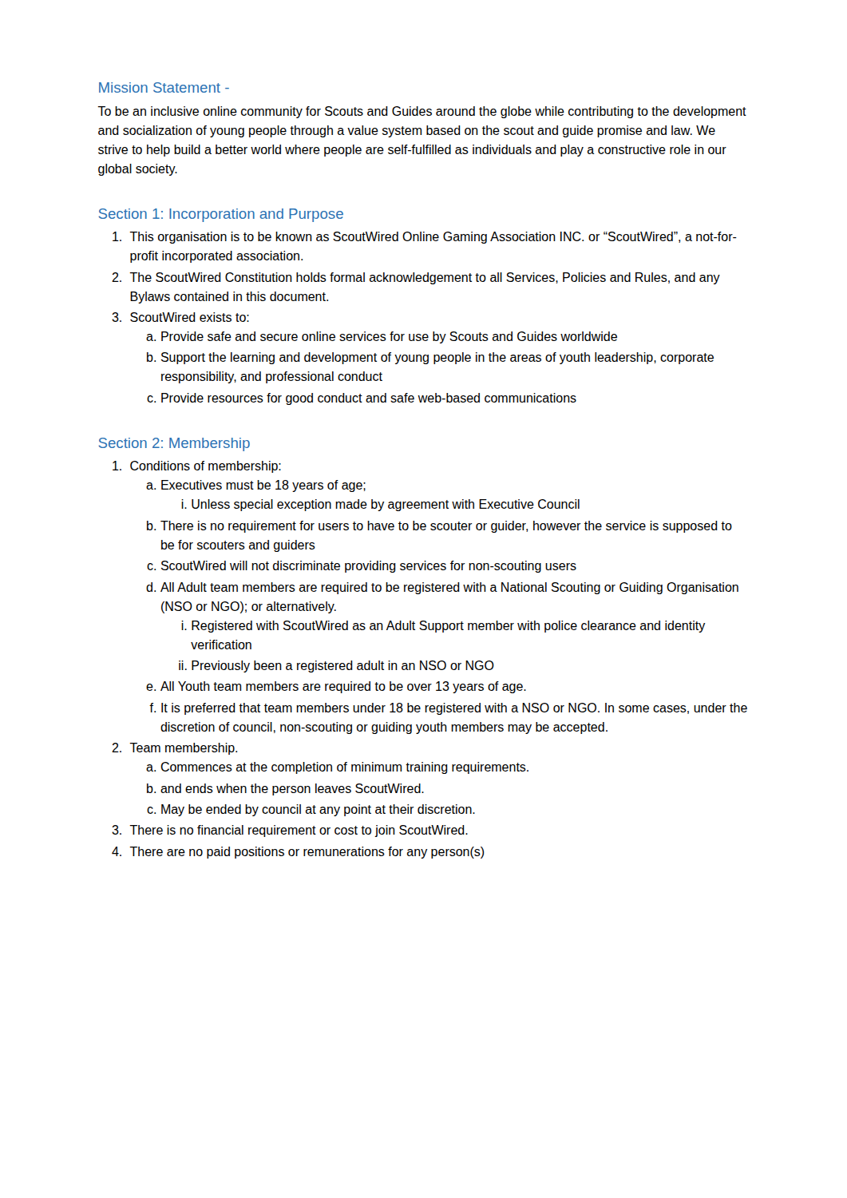Mission Statement -
To be an inclusive online community for Scouts and Guides around the globe while contributing to the development and socialization of young people through a value system based on the scout and guide promise and law. We strive to help build a better world where people are self-fulfilled as individuals and play a constructive role in our global society.
Section 1: Incorporation and Purpose
This organisation is to be known as ScoutWired Online Gaming Association INC. or “ScoutWired”, a not-for-profit incorporated association.
The ScoutWired Constitution holds formal acknowledgement to all Services, Policies and Rules, and any Bylaws contained in this document.
ScoutWired exists to:
Provide safe and secure online services for use by Scouts and Guides worldwide
Support the learning and development of young people in the areas of youth leadership, corporate responsibility, and professional conduct
Provide resources for good conduct and safe web-based communications
Section 2: Membership
Conditions of membership:
Executives must be 18 years of age;
Unless special exception made by agreement with Executive Council
There is no requirement for users to have to be scouter or guider, however the service is supposed to be for scouters and guiders
ScoutWired will not discriminate providing services for non-scouting users
All Adult team members are required to be registered with a National Scouting or Guiding Organisation (NSO or NGO); or alternatively.
Registered with ScoutWired as an Adult Support member with police clearance and identity verification
Previously been a registered adult in an NSO or NGO
All Youth team members are required to be over 13 years of age.
It is preferred that team members under 18 be registered with a NSO or NGO. In some cases, under the discretion of council, non-scouting or guiding youth members may be accepted.
Team membership.
Commences at the completion of minimum training requirements.
and ends when the person leaves ScoutWired.
May be ended by council at any point at their discretion.
There is no financial requirement or cost to join ScoutWired.
There are no paid positions or remunerations for any person(s)